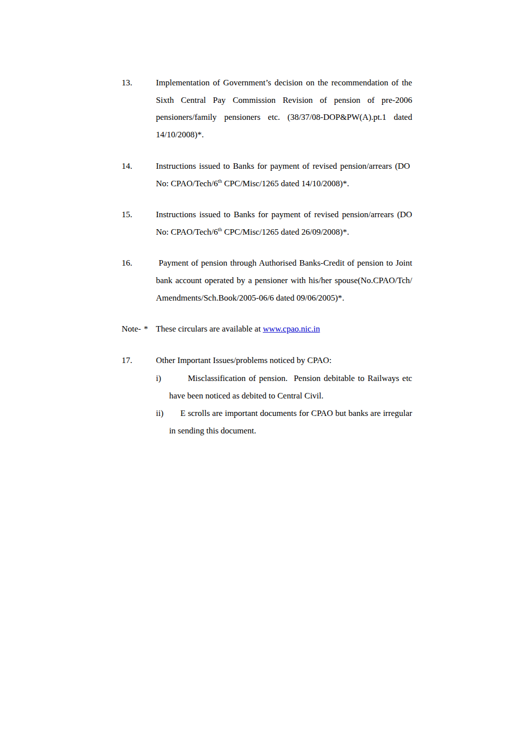13. Implementation of Government’s decision on the recommendation of the Sixth Central Pay Commission Revision of pension of pre-2006 pensioners/family pensioners etc. (38/37/08-DOP&PW(A).pt.1 dated 14/10/2008)*.
14. Instructions issued to Banks for payment of revised pension/arrears (DO No: CPAO/Tech/6th CPC/Misc/1265 dated 14/10/2008)*.
15. Instructions issued to Banks for payment of revised pension/arrears (DO No: CPAO/Tech/6th CPC/Misc/1265 dated 26/09/2008)*.
16. Payment of pension through Authorised Banks-Credit of pension to Joint bank account operated by a pensioner with his/her spouse(No.CPAO/Tch/ Amendments/Sch.Book/2005-06/6 dated 09/06/2005)*.
Note-*These circulars are available at www.cpao.nic.in
17. Other Important Issues/problems noticed by CPAO: i) Misclassification of pension. Pension debitable to Railways etc have been noticed as debited to Central Civil. ii) E scrolls are important documents for CPAO but banks are irregular in sending this document.